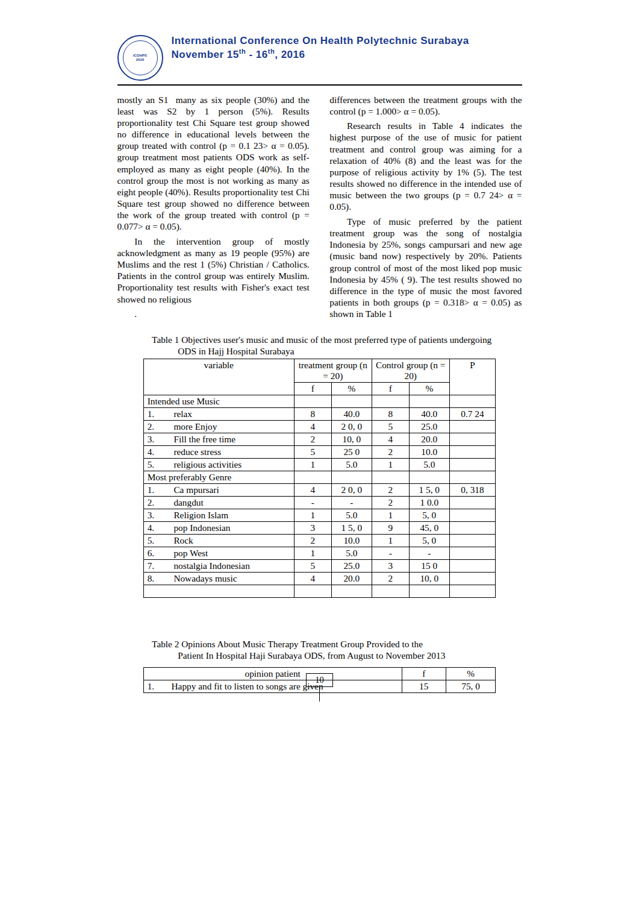ICOHPS 2016
International Conference On Health Polytechnic Surabaya
November 15th - 16th, 2016
mostly an S1 many as six people (30%) and the least was S2 by 1 person (5%). Results proportionality test Chi Square test group showed no difference in educational levels between the group treated with control (p = 0.1 23> α = 0.05). group treatment most patients ODS work as self-employed as many as eight people (40%). In the control group the most is not working as many as eight people (40%). Results proportionality test Chi Square test group showed no difference between the work of the group treated with control (p = 0.077> α = 0.05).
In the intervention group of mostly acknowledgment as many as 19 people (95%) are Muslims and the rest 1 (5%) Christian / Catholics. Patients in the control group was entirely Muslim. Proportionality test results with Fisher's exact test showed no religious
.
differences between the treatment groups with the control (p = 1.000> α = 0.05).
Research results in Table 4 indicates the highest purpose of the use of music for patient treatment and control group was aiming for a relaxation of 40% (8) and the least was for the purpose of religious activity by 1% (5). The test results showed no difference in the intended use of music between the two groups (p = 0.7 24> α = 0.05).
Type of music preferred by the patient treatment group was the song of nostalgia Indonesia by 25%, songs campursari and new age (music band now) respectively by 20%. Patients group control of most of the most liked pop music Indonesia by 45% ( 9). The test results showed no difference in the type of music the most favored patients in both groups (p = 0.318> α = 0.05) as shown in Table 1
Table 1 Objectives user's music and music of the most preferred type of patients undergoing ODS in Hajj Hospital Surabaya
| variable | treatment group (n = 20) | Control group (n = 20) | P |
| --- | --- | --- | --- |
| f | % | f | % |
| Intended use Music | | | | | |
| 1. relax | 8 | 40.0 | 8 | 40.0 | 0.7 24 |
| 2. more Enjoy | 4 | 2 0, 0 | 5 | 25.0 | |
| 3. Fill the free time | 2 | 10, 0 | 4 | 20.0 | |
| 4. reduce stress | 5 | 25 0 | 2 | 10.0 | |
| 5. religious activities | 1 | 5.0 | 1 | 5.0 | |
| Most preferably Genre | | | | | |
| 1. Ca mpursari | 4 | 2 0, 0 | 2 | 1 5, 0 | 0, 318 |
| 2. dangdut | - | - | 2 | 1 0.0 | |
| 3. Religion Islam | 1 | 5.0 | 1 | 5, 0 | |
| 4. pop Indonesian | 3 | 1 5, 0 | 9 | 45, 0 | |
| 5. Rock | 2 | 10.0 | 1 | 5, 0 | |
| 6. pop West | 1 | 5.0 | - | - | |
| 7. nostalgia Indonesian | 5 | 25.0 | 3 | 15 0 | |
| 8. Nowadays music | 4 | 20.0 | 2 | 10, 0 | |
Table 2 Opinions About Music Therapy Treatment Group Provided to the Patient In Hospital Haji Surabaya ODS, from August to November 2013
| opinion patient | f | % |
| --- | --- | --- |
| 1. Happy and fit to listen to songs are given | 15 | 75, 0 |
10